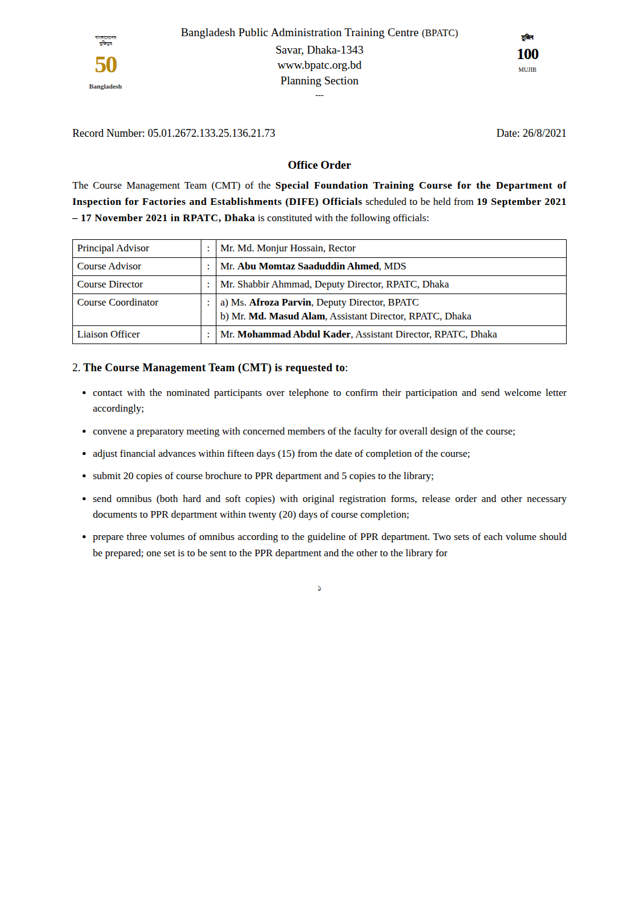বাংলাদেশের
মুক্তিযুদ্ধ
50
Bangladesh
মুজিব
100
MUJIB
Bangladesh Public Administration Training Centre (BPATC)
Savar, Dhaka-1343
www.bpatc.org.bd
Planning Section
---
Record Number: 05.01.2672.133.25.136.21.73 Date: 26/8/2021
Office Order
The Course Management Team (CMT) of the Special Foundation Training Course for the Department of Inspection for Factories and Establishments (DIFE) Officials scheduled to be held from 19 September 2021 – 17 November 2021 in RPATC, Dhaka is constituted with the following officials:
| Principal Advisor | : | Mr. Md. Monjur Hossain, Rector |
| Course Advisor | : | Mr. Abu Momtaz Saaduddin Ahmed , MDS |
| Course Director | : | Mr. Shabbir Ahmmad, Deputy Director, RPATC, Dhaka |
| Course Coordinator | : | a) Ms. Afroza Parvin , Deputy Director, BPATC b) Mr. Md. Masud Alam , Assistant Director, RPATC, Dhaka |
| Liaison Officer | : | Mr. Mohammad Abdul Kader , Assistant Director, RPATC, Dhaka |
2. The Course Management Team (CMT) is requested to:
contact with the nominated participants over telephone to confirm their participation and send welcome letter accordingly;
convene a preparatory meeting with concerned members of the faculty for overall design of the course;
adjust financial advances within fifteen days (15) from the date of completion of the course;
submit 20 copies of course brochure to PPR department and 5 copies to the library;
send omnibus (both hard and soft copies) with original registration forms, release order and other necessary documents to PPR department within twenty (20) days of course completion;
prepare three volumes of omnibus according to the guideline of PPR department. Two sets of each volume should be prepared; one set is to be sent to the PPR department and the other to the library for
১